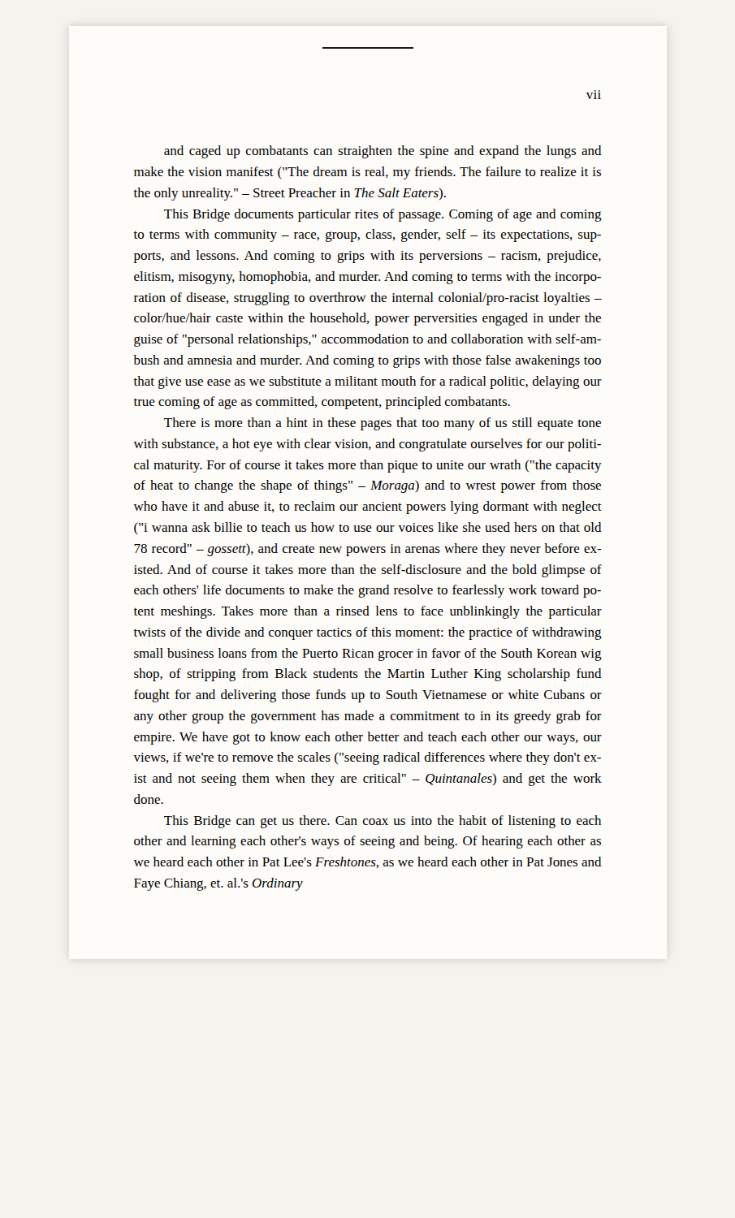vii
and caged up combatants can straighten the spine and expand the lungs and make the vision manifest ("The dream is real, my friends. The failure to realize it is the only unreality." – Street Preacher in The Salt Eaters).
This Bridge documents particular rites of passage. Coming of age and coming to terms with community – race, group, class, gender, self – its expectations, supports, and lessons. And coming to grips with its perversions – racism, prejudice, elitism, misogyny, homophobia, and murder. And coming to terms with the incorporation of disease, struggling to overthrow the internal colonial/pro-racist loyalties – color/hue/hair caste within the household, power perversities engaged in under the guise of "personal relationships," accommodation to and collaboration with self-ambush and amnesia and murder. And coming to grips with those false awakenings too that give use ease as we substitute a militant mouth for a radical politic, delaying our true coming of age as committed, competent, principled combatants.
There is more than a hint in these pages that too many of us still equate tone with substance, a hot eye with clear vision, and congratulate ourselves for our political maturity. For of course it takes more than pique to unite our wrath ("the capacity of heat to change the shape of things" – Moraga) and to wrest power from those who have it and abuse it, to reclaim our ancient powers lying dormant with neglect ("i wanna ask billie to teach us how to use our voices like she used hers on that old 78 record" – gossett), and create new powers in arenas where they never before existed. And of course it takes more than the self-disclosure and the bold glimpse of each others' life documents to make the grand resolve to fearlessly work toward potent meshings. Takes more than a rinsed lens to face unblinkingly the particular twists of the divide and conquer tactics of this moment: the practice of withdrawing small business loans from the Puerto Rican grocer in favor of the South Korean wig shop, of stripping from Black students the Martin Luther King scholarship fund fought for and delivering those funds up to South Vietnamese or white Cubans or any other group the government has made a commitment to in its greedy grab for empire. We have got to know each other better and teach each other our ways, our views, if we're to remove the scales ("seeing radical differences where they don't exist and not seeing them when they are critical" – Quintanales) and get the work done.
This Bridge can get us there. Can coax us into the habit of listening to each other and learning each other's ways of seeing and being. Of hearing each other as we heard each other in Pat Lee's Freshtones, as we heard each other in Pat Jones and Faye Chiang, et. al.'s Ordinary